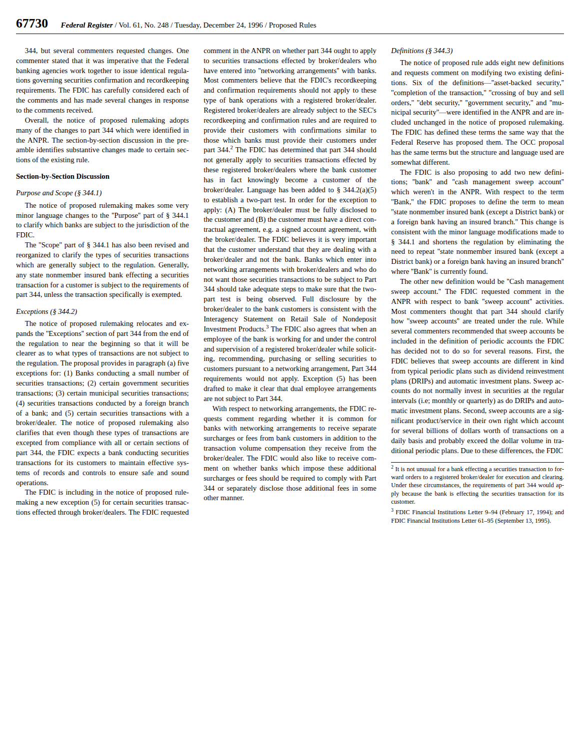67730 Federal Register / Vol. 61, No. 248 / Tuesday, December 24, 1996 / Proposed Rules
344, but several commenters requested changes. One commenter stated that it was imperative that the Federal banking agencies work together to issue identical regulations governing securities confirmation and recordkeeping requirements. The FDIC has carefully considered each of the comments and has made several changes in response to the comments received.
Overall, the notice of proposed rulemaking adopts many of the changes to part 344 which were identified in the ANPR. The section-by-section discussion in the preamble identifies substantive changes made to certain sections of the existing rule.
Section-by-Section Discussion
Purpose and Scope (§ 344.1)
The notice of proposed rulemaking makes some very minor language changes to the ''Purpose'' part of § 344.1 to clarify which banks are subject to the jurisdiction of the FDIC.
The ''Scope'' part of § 344.1 has also been revised and reorganized to clarify the types of securities transactions which are generally subject to the regulation. Generally, any state nonmember insured bank effecting a securities transaction for a customer is subject to the requirements of part 344, unless the transaction specifically is exempted.
Exceptions (§ 344.2)
The notice of proposed rulemaking relocates and expands the ''Exceptions'' section of part 344 from the end of the regulation to near the beginning so that it will be clearer as to what types of transactions are not subject to the regulation. The proposal provides in paragraph (a) five exceptions for: (1) Banks conducting a small number of securities transactions; (2) certain government securities transactions; (3) certain municipal securities transactions; (4) securities transactions conducted by a foreign branch of a bank; and (5) certain securities transactions with a broker/dealer. The notice of proposed rulemaking also clarifies that even though these types of transactions are excepted from compliance with all or certain sections of part 344, the FDIC expects a bank conducting securities transactions for its customers to maintain effective systems of records and controls to ensure safe and sound operations.
The FDIC is including in the notice of proposed rulemaking a new exception (5) for certain securities transactions effected through broker/dealers. The FDIC requested comment in the ANPR on whether part 344 ought to apply to securities transactions effected by broker/dealers who have entered into ''networking arrangements'' with banks. Most commenters believe that the FDIC's recordkeeping and confirmation requirements should not apply to these type of bank operations with a registered broker/dealer. Registered broker/dealers are already subject to the SEC's recordkeeping and confirmation rules and are required to provide their customers with confirmations similar to those which banks must provide their customers under part 344.2 The FDIC has determined that part 344 should not generally apply to securities transactions effected by these registered broker/dealers where the bank customer has in fact knowingly become a customer of the broker/dealer. Language has been added to § 344.2(a)(5) to establish a two-part test. In order for the exception to apply: (A) The broker/dealer must be fully disclosed to the customer and (B) the customer must have a direct contractual agreement, e.g. a signed account agreement, with the broker/dealer. The FDIC believes it is very important that the customer understand that they are dealing with a broker/dealer and not the bank. Banks which enter into networking arrangements with broker/dealers and who do not want those securities transactions to be subject to Part 344 should take adequate steps to make sure that the two-part test is being observed. Full disclosure by the broker/dealer to the bank customers is consistent with the Interagency Statement on Retail Sale of Nondeposit Investment Products.3 The FDIC also agrees that when an employee of the bank is working for and under the control and supervision of a registered broker/dealer while soliciting, recommending, purchasing or selling securities to customers pursuant to a networking arrangement, Part 344 requirements would not apply. Exception (5) has been drafted to make it clear that dual employee arrangements are not subject to Part 344.
With respect to networking arrangements, the FDIC requests comment regarding whether it is common for banks with networking arrangements to receive separate surcharges or fees from bank customers in addition to the transaction volume compensation they receive from the broker/dealer. The FDIC would also like to receive comment on whether banks which impose these additional surcharges or fees should be required to comply with Part 344 or separately disclose those additional fees in some other manner.
Definitions (§ 344.3)
The notice of proposed rule adds eight new definitions and requests comment on modifying two existing definitions. Six of the definitions—''asset-backed security,'' ''completion of the transaction,'' ''crossing of buy and sell orders,'' ''debt security,'' ''government security,'' and ''municipal security''—were identified in the ANPR and are included unchanged in the notice of proposed rulemaking. The FDIC has defined these terms the same way that the Federal Reserve has proposed them. The OCC proposal has the same terms but the structure and language used are somewhat different.
The FDIC is also proposing to add two new definitions; ''bank'' and ''cash management sweep account'' which weren't in the ANPR. With respect to the term ''Bank,'' the FDIC proposes to define the term to mean ''state nonmember insured bank (except a District bank) or a foreign bank having an insured branch.'' This change is consistent with the minor language modifications made to § 344.1 and shortens the regulation by eliminating the need to repeat ''state nonmember insured bank (except a District bank) or a foreign bank having an insured branch'' where ''Bank'' is currently found.
The other new definition would be ''Cash management sweep account.'' The FDIC requested comment in the ANPR with respect to bank ''sweep account'' activities. Most commenters thought that part 344 should clarify how ''sweep accounts'' are treated under the rule. While several commenters recommended that sweep accounts be included in the definition of periodic accounts the FDIC has decided not to do so for several reasons. First, the FDIC believes that sweep accounts are different in kind from typical periodic plans such as dividend reinvestment plans (DRIPs) and automatic investment plans. Sweep accounts do not normally invest in securities at the regular intervals (i.e; monthly or quarterly) as do DRIPs and automatic investment plans. Second, sweep accounts are a significant product/service in their own right which account for several billions of dollars worth of transactions on a daily basis and probably exceed the dollar volume in traditional periodic plans. Due to these differences, the FDIC
2 It is not unusual for a bank effecting a securities transaction to forward orders to a registered broker/dealer for execution and clearing. Under these circumstances, the requirements of part 344 would apply because the bank is effecting the securities transaction for its customer.
3 FDIC Financial Institutions Letter 9–94 (February 17, 1994); and FDIC Financial Institutions Letter 61–95 (September 13, 1995).